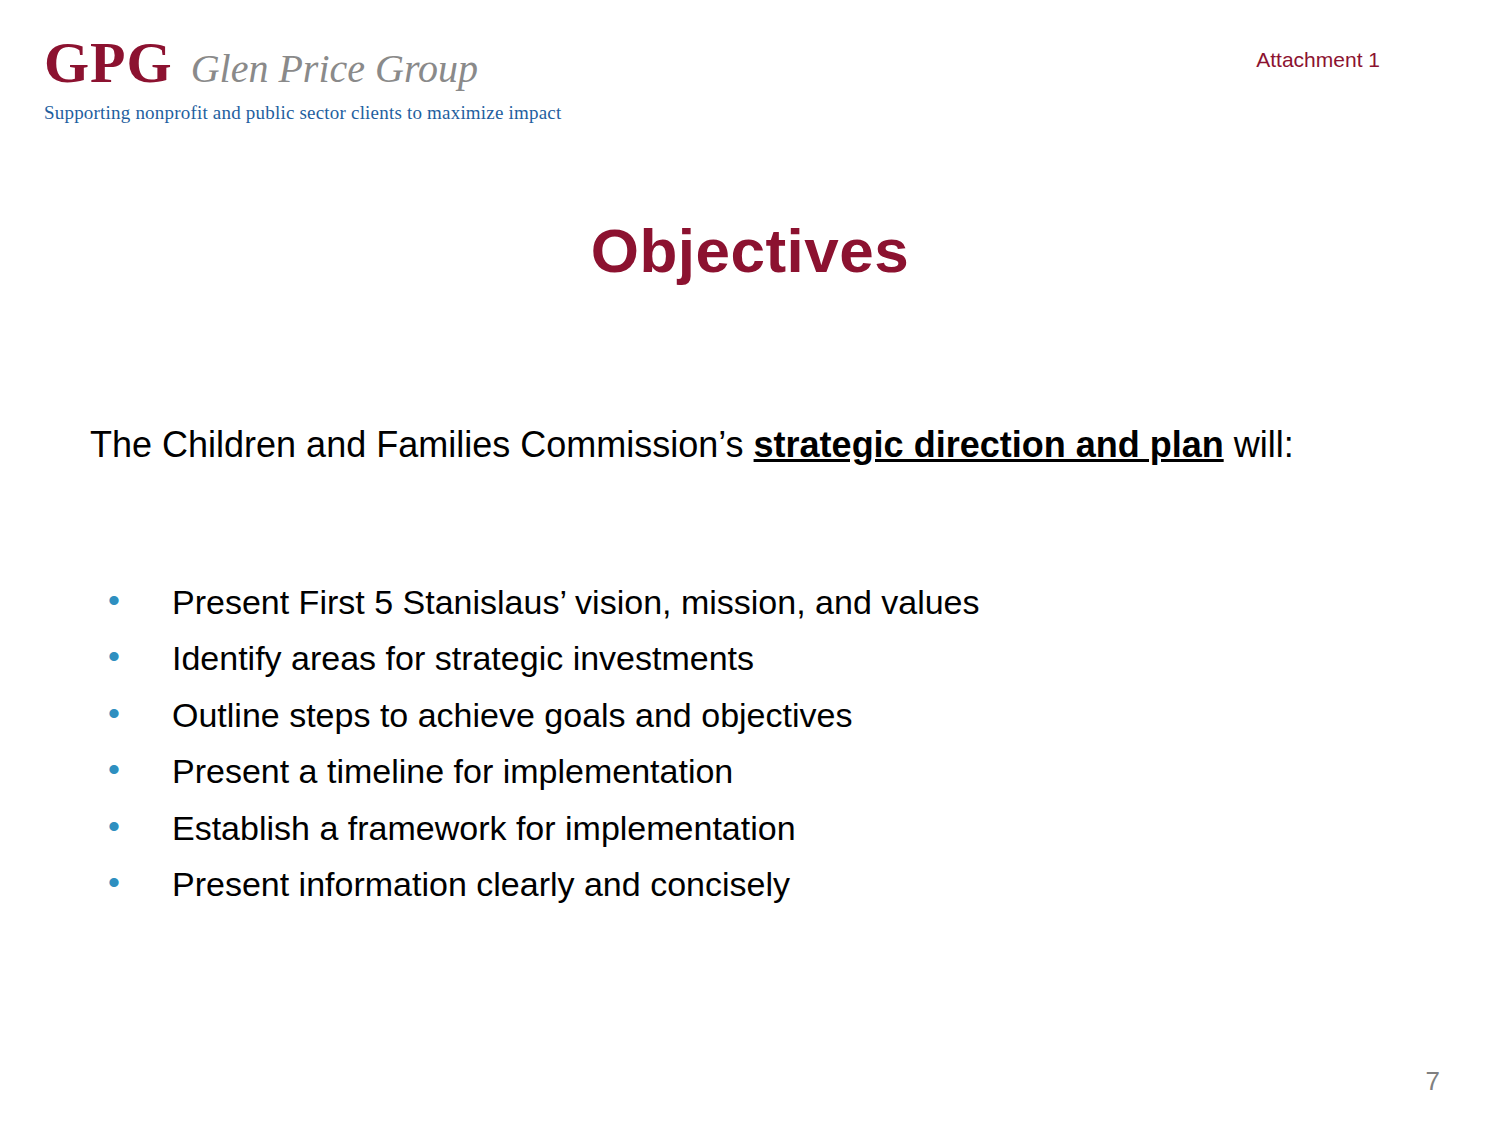GPG Glen Price Group
Supporting nonprofit and public sector clients to maximize impact
Attachment 1
Objectives
The Children and Families Commission’s strategic direction and plan will:
Present First 5 Stanislaus’ vision, mission, and values
Identify areas for strategic investments
Outline steps to achieve goals and objectives
Present a timeline for implementation
Establish a framework for implementation
Present information clearly and concisely
7